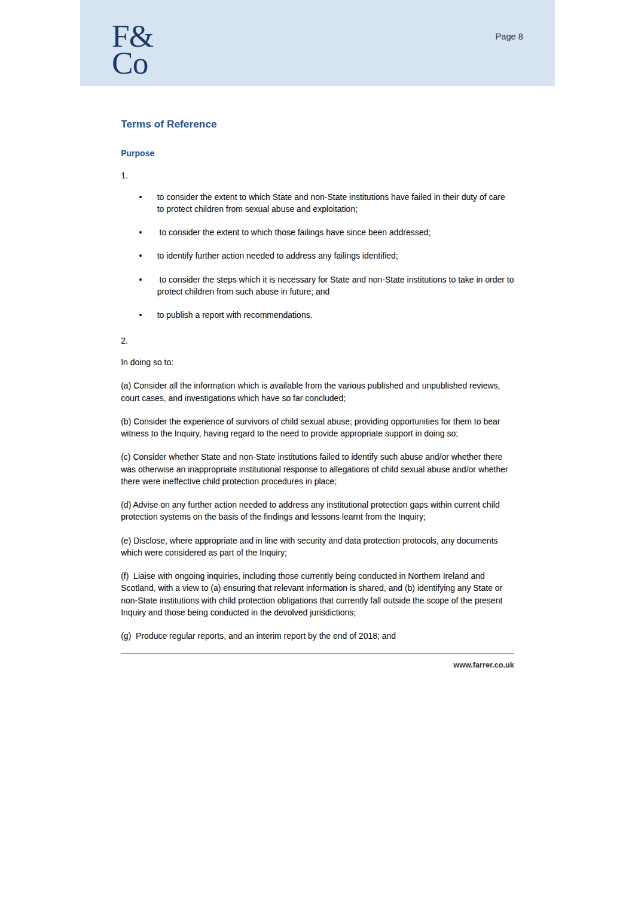F& Co
Page 8
Terms of Reference
Purpose
1.
to consider the extent to which State and non-State institutions have failed in their duty of care to protect children from sexual abuse and exploitation;
to consider the extent to which those failings have since been addressed;
to identify further action needed to address any failings identified;
to consider the steps which it is necessary for State and non-State institutions to take in order to protect children from such abuse in future; and
to publish a report with recommendations.
2.
In doing so to:
(a) Consider all the information which is available from the various published and unpublished reviews, court cases, and investigations which have so far concluded;
(b) Consider the experience of survivors of child sexual abuse; providing opportunities for them to bear witness to the Inquiry, having regard to the need to provide appropriate support in doing so;
(c) Consider whether State and non-State institutions failed to identify such abuse and/or whether there was otherwise an inappropriate institutional response to allegations of child sexual abuse and/or whether there were ineffective child protection procedures in place;
(d) Advise on any further action needed to address any institutional protection gaps within current child protection systems on the basis of the findings and lessons learnt from the Inquiry;
(e) Disclose, where appropriate and in line with security and data protection protocols, any documents which were considered as part of the Inquiry;
(f) Liaise with ongoing inquiries, including those currently being conducted in Northern Ireland and Scotland, with a view to (a) ensuring that relevant information is shared, and (b) identifying any State or non-State institutions with child protection obligations that currently fall outside the scope of the present Inquiry and those being conducted in the devolved jurisdictions;
(g) Produce regular reports, and an interim report by the end of 2018; and
www.farrer.co.uk